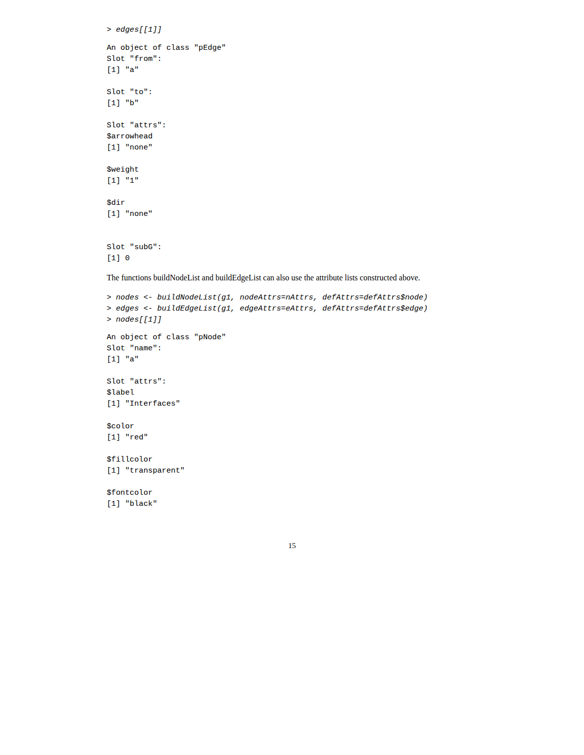> edges[[1]]
An object of class "pEdge"
Slot "from":
[1] "a"

Slot "to":
[1] "b"

Slot "attrs":
$arrowhead
[1] "none"

$weight
[1] "1"

$dir
[1] "none"


Slot "subG":
[1] 0
The functions buildNodeList and buildEdgeList can also use the attribute lists constructed above.
> nodes <- buildNodeList(g1, nodeAttrs=nAttrs, defAttrs=defAttrs$node)
> edges <- buildEdgeList(g1, edgeAttrs=eAttrs, defAttrs=defAttrs$edge)
> nodes[[1]]
An object of class "pNode"
Slot "name":
[1] "a"

Slot "attrs":
$label
[1] "Interfaces"

$color
[1] "red"

$fillcolor
[1] "transparent"

$fontcolor
[1] "black"
15